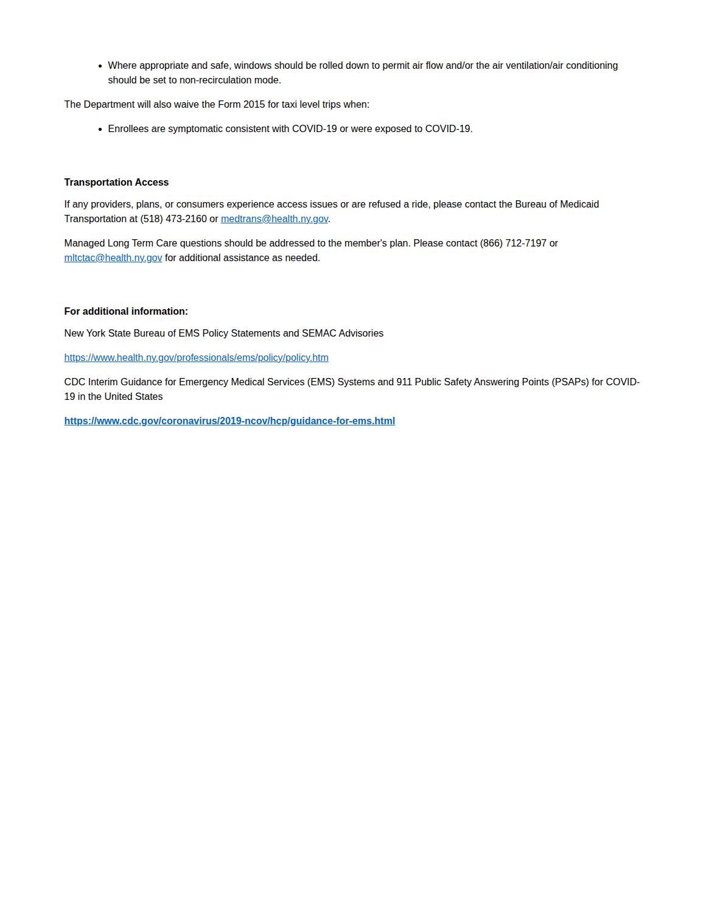Where appropriate and safe, windows should be rolled down to permit air flow and/or the air ventilation/air conditioning should be set to non-recirculation mode.
The Department will also waive the Form 2015 for taxi level trips when:
Enrollees are symptomatic consistent with COVID-19 or were exposed to COVID-19.
Transportation Access
If any providers, plans, or consumers experience access issues or are refused a ride, please contact the Bureau of Medicaid Transportation at (518) 473-2160 or medtrans@health.ny.gov.
Managed Long Term Care questions should be addressed to the member's plan. Please contact (866) 712-7197 or mltctac@health.ny.gov for additional assistance as needed.
For additional information:
New York State Bureau of EMS Policy Statements and SEMAC Advisories
https://www.health.ny.gov/professionals/ems/policy/policy.htm
CDC Interim Guidance for Emergency Medical Services (EMS) Systems and 911 Public Safety Answering Points (PSAPs) for COVID-19 in the United States
https://www.cdc.gov/coronavirus/2019-ncov/hcp/guidance-for-ems.html